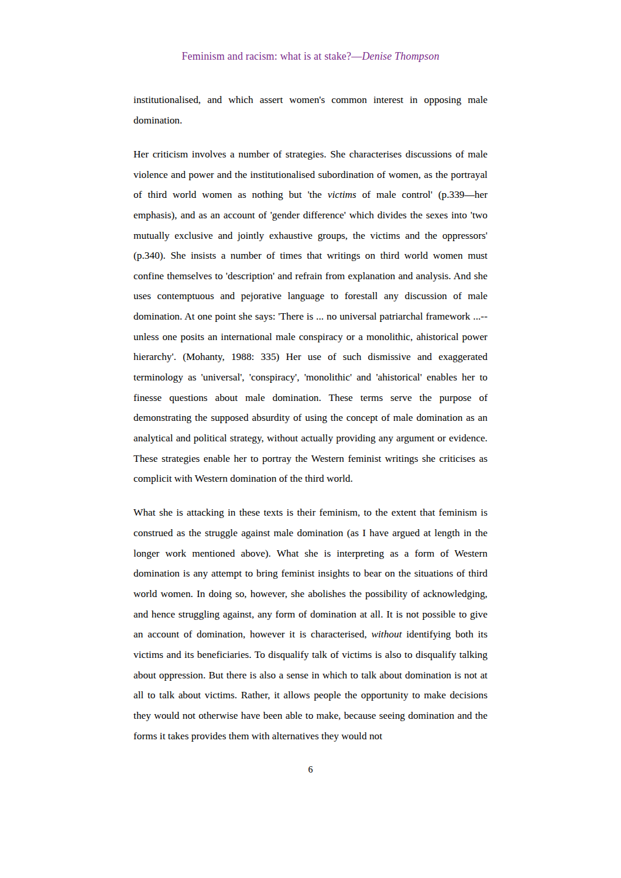Feminism and racism: what is at stake?—Denise Thompson
institutionalised, and which assert women's common interest in opposing male domination.
Her criticism involves a number of strategies. She characterises discussions of male violence and power and the institutionalised subordination of women, as the portrayal of third world women as nothing but 'the victims of male control' (p.339—her emphasis), and as an account of 'gender difference' which divides the sexes into 'two mutually exclusive and jointly exhaustive groups, the victims and the oppressors' (p.340). She insists a number of times that writings on third world women must confine themselves to 'description' and refrain from explanation and analysis. And she uses contemptuous and pejorative language to forestall any discussion of male domination. At one point she says: 'There is ... no universal patriarchal framework ...--unless one posits an international male conspiracy or a monolithic, ahistorical power hierarchy'. (Mohanty, 1988: 335) Her use of such dismissive and exaggerated terminology as 'universal', 'conspiracy', 'monolithic' and 'ahistorical' enables her to finesse questions about male domination. These terms serve the purpose of demonstrating the supposed absurdity of using the concept of male domination as an analytical and political strategy, without actually providing any argument or evidence. These strategies enable her to portray the Western feminist writings she criticises as complicit with Western domination of the third world.
What she is attacking in these texts is their feminism, to the extent that feminism is construed as the struggle against male domination (as I have argued at length in the longer work mentioned above). What she is interpreting as a form of Western domination is any attempt to bring feminist insights to bear on the situations of third world women. In doing so, however, she abolishes the possibility of acknowledging, and hence struggling against, any form of domination at all. It is not possible to give an account of domination, however it is characterised, without identifying both its victims and its beneficiaries. To disqualify talk of victims is also to disqualify talking about oppression. But there is also a sense in which to talk about domination is not at all to talk about victims. Rather, it allows people the opportunity to make decisions they would not otherwise have been able to make, because seeing domination and the forms it takes provides them with alternatives they would not
6